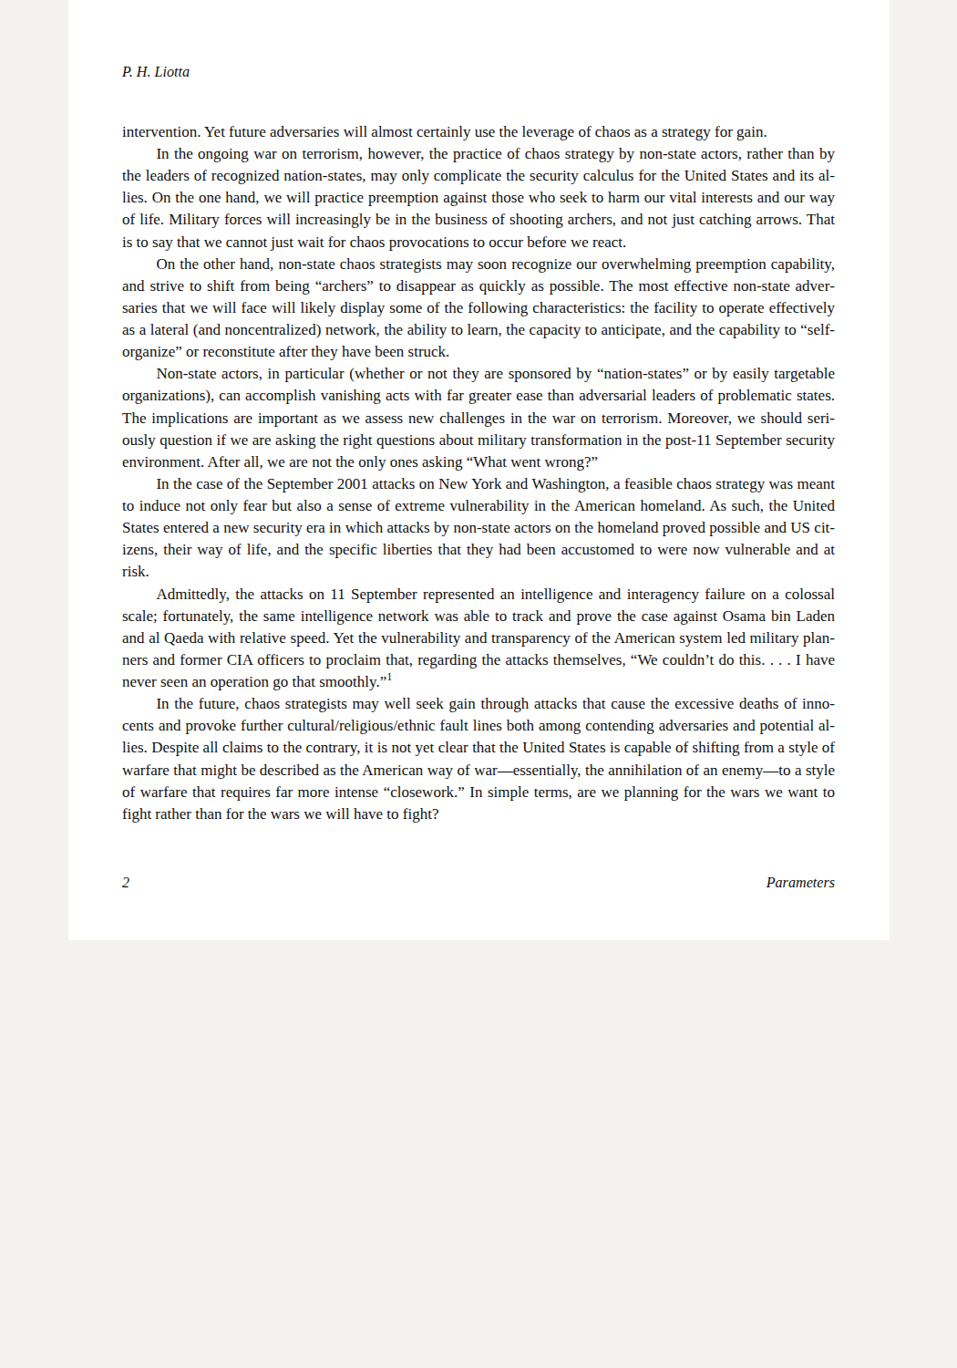P. H. Liotta
intervention. Yet future adversaries will almost certainly use the leverage of chaos as a strategy for gain.
In the ongoing war on terrorism, however, the practice of chaos strategy by non-state actors, rather than by the leaders of recognized nation-states, may only complicate the security calculus for the United States and its allies. On the one hand, we will practice preemption against those who seek to harm our vital interests and our way of life. Military forces will increasingly be in the business of shooting archers, and not just catching arrows. That is to say that we cannot just wait for chaos provocations to occur before we react.
On the other hand, non-state chaos strategists may soon recognize our overwhelming preemption capability, and strive to shift from being “archers” to disappear as quickly as possible. The most effective non-state adversaries that we will face will likely display some of the following characteristics: the facility to operate effectively as a lateral (and noncentralized) network, the ability to learn, the capacity to anticipate, and the capability to “self-organize” or reconstitute after they have been struck.
Non-state actors, in particular (whether or not they are sponsored by “nation-states” or by easily targetable organizations), can accomplish vanishing acts with far greater ease than adversarial leaders of problematic states. The implications are important as we assess new challenges in the war on terrorism. Moreover, we should seriously question if we are asking the right questions about military transformation in the post-11 September security environment. After all, we are not the only ones asking “What went wrong?”
In the case of the September 2001 attacks on New York and Washington, a feasible chaos strategy was meant to induce not only fear but also a sense of extreme vulnerability in the American homeland. As such, the United States entered a new security era in which attacks by non-state actors on the homeland proved possible and US citizens, their way of life, and the specific liberties that they had been accustomed to were now vulnerable and at risk.
Admittedly, the attacks on 11 September represented an intelligence and interagency failure on a colossal scale; fortunately, the same intelligence network was able to track and prove the case against Osama bin Laden and al Qaeda with relative speed. Yet the vulnerability and transparency of the American system led military planners and former CIA officers to proclaim that, regarding the attacks themselves, “We couldn’t do this. . . . I have never seen an operation go that smoothly.”1
In the future, chaos strategists may well seek gain through attacks that cause the excessive deaths of innocents and provoke further cultural/religious/ethnic fault lines both among contending adversaries and potential allies. Despite all claims to the contrary, it is not yet clear that the United States is capable of shifting from a style of warfare that might be described as the American way of war—essentially, the annihilation of an enemy—to a style of warfare that requires far more intense “closework.” In simple terms, are we planning for the wars we want to fight rather than for the wars we will have to fight?
2 Parameters